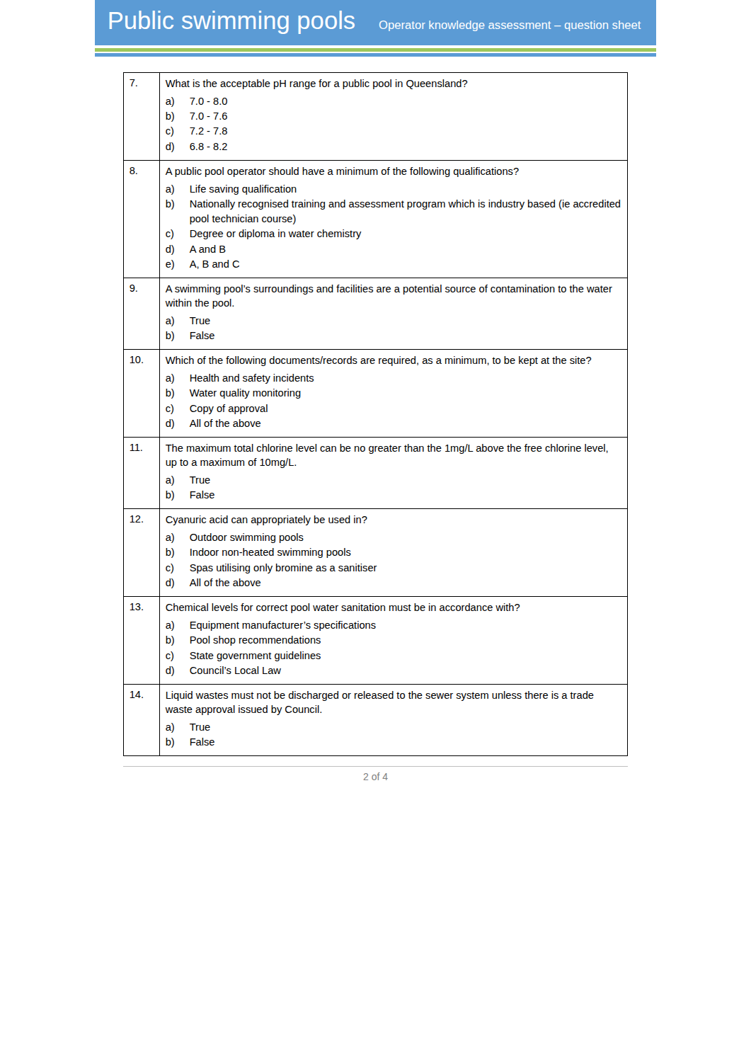Public swimming pools
Operator knowledge assessment – question sheet
| 7. | What is the acceptable pH range for a public pool in Queensland? a) 7.0 - 8.0 b) 7.0 - 7.6 c) 7.2 - 7.8 d) 6.8 - 8.2 |
| 8. | A public pool operator should have a minimum of the following qualifications? a) Life saving qualification b) Nationally recognised training and assessment program which is industry based (ie accredited pool technician course) c) Degree or diploma in water chemistry d) A and B e) A, B and C |
| 9. | A swimming pool’s surroundings and facilities are a potential source of contamination to the water within the pool. a) True b) False |
| 10. | Which of the following documents/records are required, as a minimum, to be kept at the site? a) Health and safety incidents b) Water quality monitoring c) Copy of approval d) All of the above |
| 11. | The maximum total chlorine level can be no greater than the 1mg/L above the free chlorine level, up to a maximum of 10mg/L. a) True b) False |
| 12. | Cyanuric acid can appropriately be used in? a) Outdoor swimming pools b) Indoor non-heated swimming pools c) Spas utilising only bromine as a sanitiser d) All of the above |
| 13. | Chemical levels for correct pool water sanitation must be in accordance with? a) Equipment manufacturer’s specifications b) Pool shop recommendations c) State government guidelines d) Council’s Local Law |
| 14. | Liquid wastes must not be discharged or released to the sewer system unless there is a trade waste approval issued by Council. a) True b) False |
2 of 4